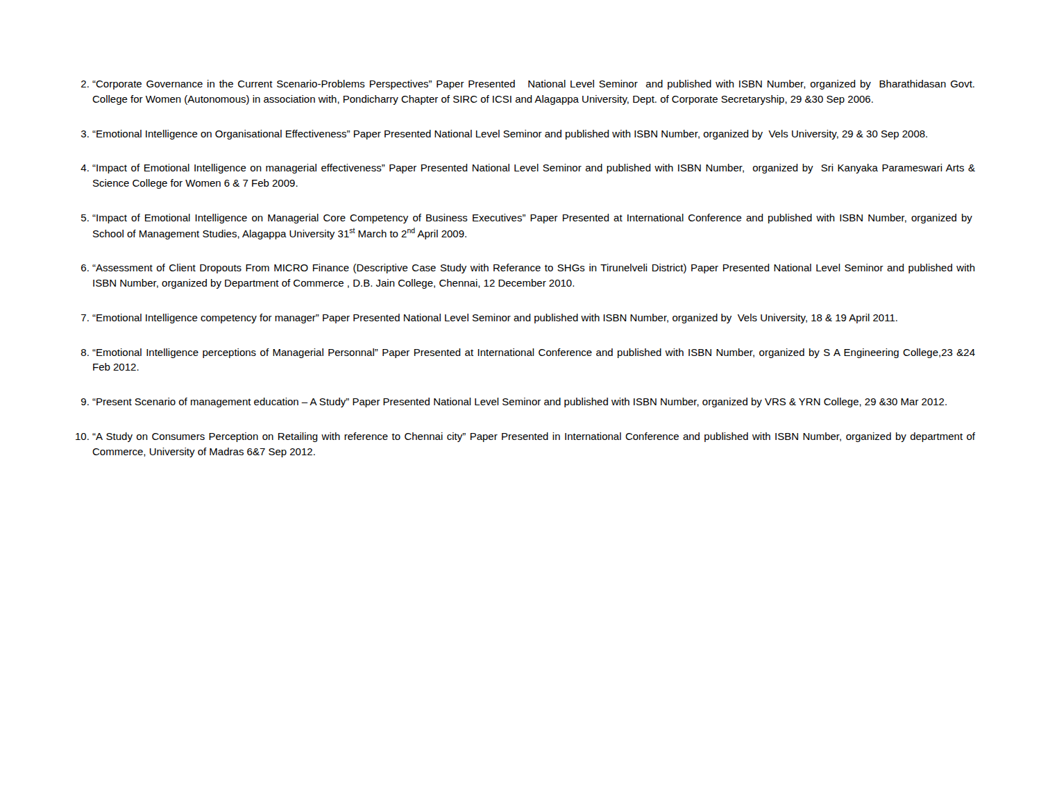“Corporate Governance in the Current Scenario-Problems Perspectives” Paper Presented National Level Seminor and published with ISBN Number, organized by Bharathidasan Govt. College for Women (Autonomous) in association with, Pondicharry Chapter of SIRC of ICSI and Alagappa University, Dept. of Corporate Secretaryship, 29 &30 Sep 2006.
“Emotional Intelligence on Organisational Effectiveness” Paper Presented National Level Seminor and published with ISBN Number, organized by Vels University, 29 & 30 Sep 2008.
“Impact of Emotional Intelligence on managerial effectiveness” Paper Presented National Level Seminor and published with ISBN Number, organized by Sri Kanyaka Parameswari Arts & Science College for Women 6 & 7 Feb 2009.
“Impact of Emotional Intelligence on Managerial Core Competency of Business Executives” Paper Presented at International Conference and published with ISBN Number, organized by School of Management Studies, Alagappa University 31st March to 2nd April 2009.
“Assessment of Client Dropouts From MICRO Finance (Descriptive Case Study with Referance to SHGs in Tirunelveli District) Paper Presented National Level Seminor and published with ISBN Number, organized by Department of Commerce , D.B. Jain College, Chennai, 12 December 2010.
“Emotional Intelligence competency for manager” Paper Presented National Level Seminor and published with ISBN Number, organized by Vels University, 18 & 19 April 2011.
“Emotional Intelligence perceptions of Managerial Personnal” Paper Presented at International Conference and published with ISBN Number, organized by S A Engineering College,23 &24 Feb 2012.
“Present Scenario of management education – A Study” Paper Presented National Level Seminor and published with ISBN Number, organized by VRS & YRN College, 29 &30 Mar 2012.
“A Study on Consumers Perception on Retailing with reference to Chennai city” Paper Presented in International Conference and published with ISBN Number, organized by department of Commerce, University of Madras 6&7 Sep 2012.